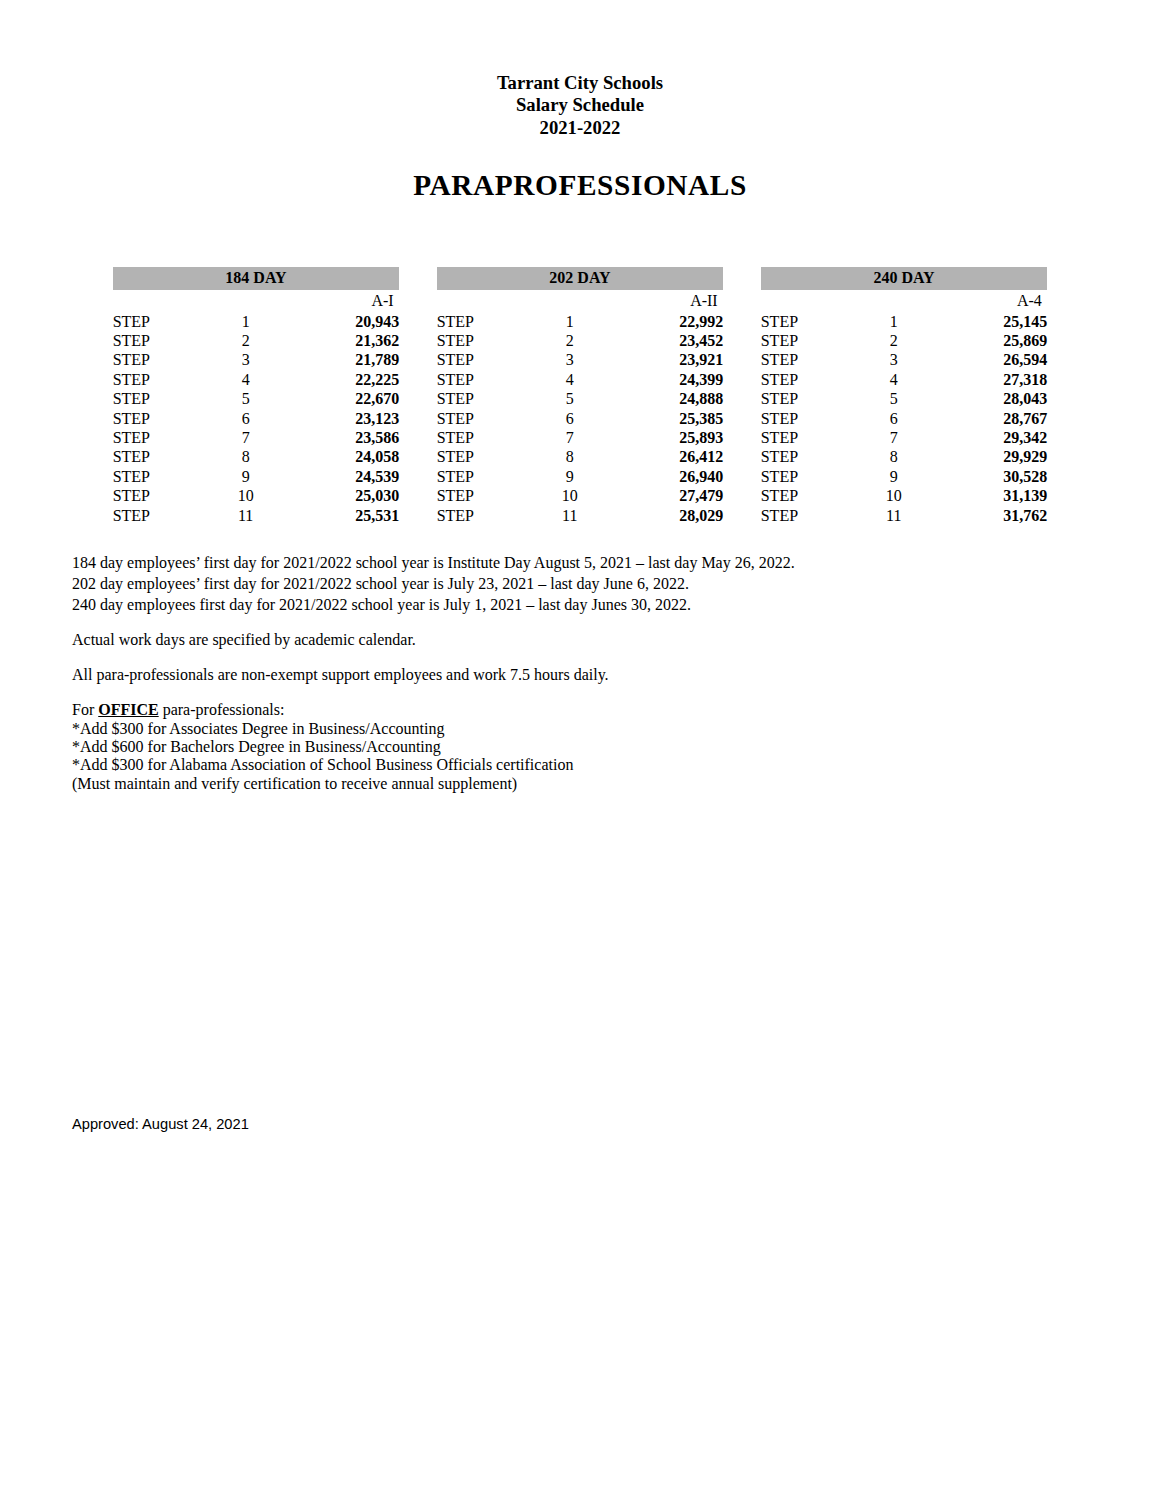Tarrant City Schools
Salary Schedule
2021-2022
PARAPROFESSIONALS
| 184 DAY A-I / STEP / 1 / 20,943 / / STEP / 2 / 21,362 / / STEP / 3 / 21,789 / / STEP / 4 / 22,225 / / STEP / 5 / 22,670 / / STEP / 6 / 23,123 / / STEP / 7 / 23,586 / / STEP / 8 / 24,058 / / STEP / 9 / 24,539 / / STEP / 10 / 25,030 / / STEP / 11 / 25,531 / | | 202 DAY A-II / STEP / 1 / 22,992 / / STEP / 2 / 23,452 / / STEP / 3 / 23,921 / / STEP / 4 / 24,399 / / STEP / 5 / 24,888 / / STEP / 6 / 25,385 / / STEP / 7 / 25,893 / / STEP / 8 / 26,412 / / STEP / 9 / 26,940 / / STEP / 10 / 27,479 / / STEP / 11 / 28,029 / | | 240 DAY A-4 / STEP / 1 / 25,145 / / STEP / 2 / 25,869 / / STEP / 3 / 26,594 / / STEP / 4 / 27,318 / / STEP / 5 / 28,043 / / STEP / 6 / 28,767 / / STEP / 7 / 29,342 / / STEP / 8 / 29,929 / / STEP / 9 / 30,528 / / STEP / 10 / 31,139 / / STEP / 11 / 31,762 / |
184 day employees’ first day for 2021/2022 school year is Institute Day August 5, 2021 – last day May 26, 2022.
202 day employees’ first day for 2021/2022 school year is July 23, 2021 – last day June 6, 2022.
240 day employees first day for 2021/2022 school year is July 1, 2021 – last day Junes 30, 2022.
Actual work days are specified by academic calendar.
All para-professionals are non-exempt support employees and work 7.5 hours daily.
For OFFICE para-professionals:
*Add $300 for Associates Degree in Business/Accounting
*Add $600 for Bachelors Degree in Business/Accounting
*Add $300 for Alabama Association of School Business Officials certification
(Must maintain and verify certification to receive annual supplement)
Approved: August 24, 2021